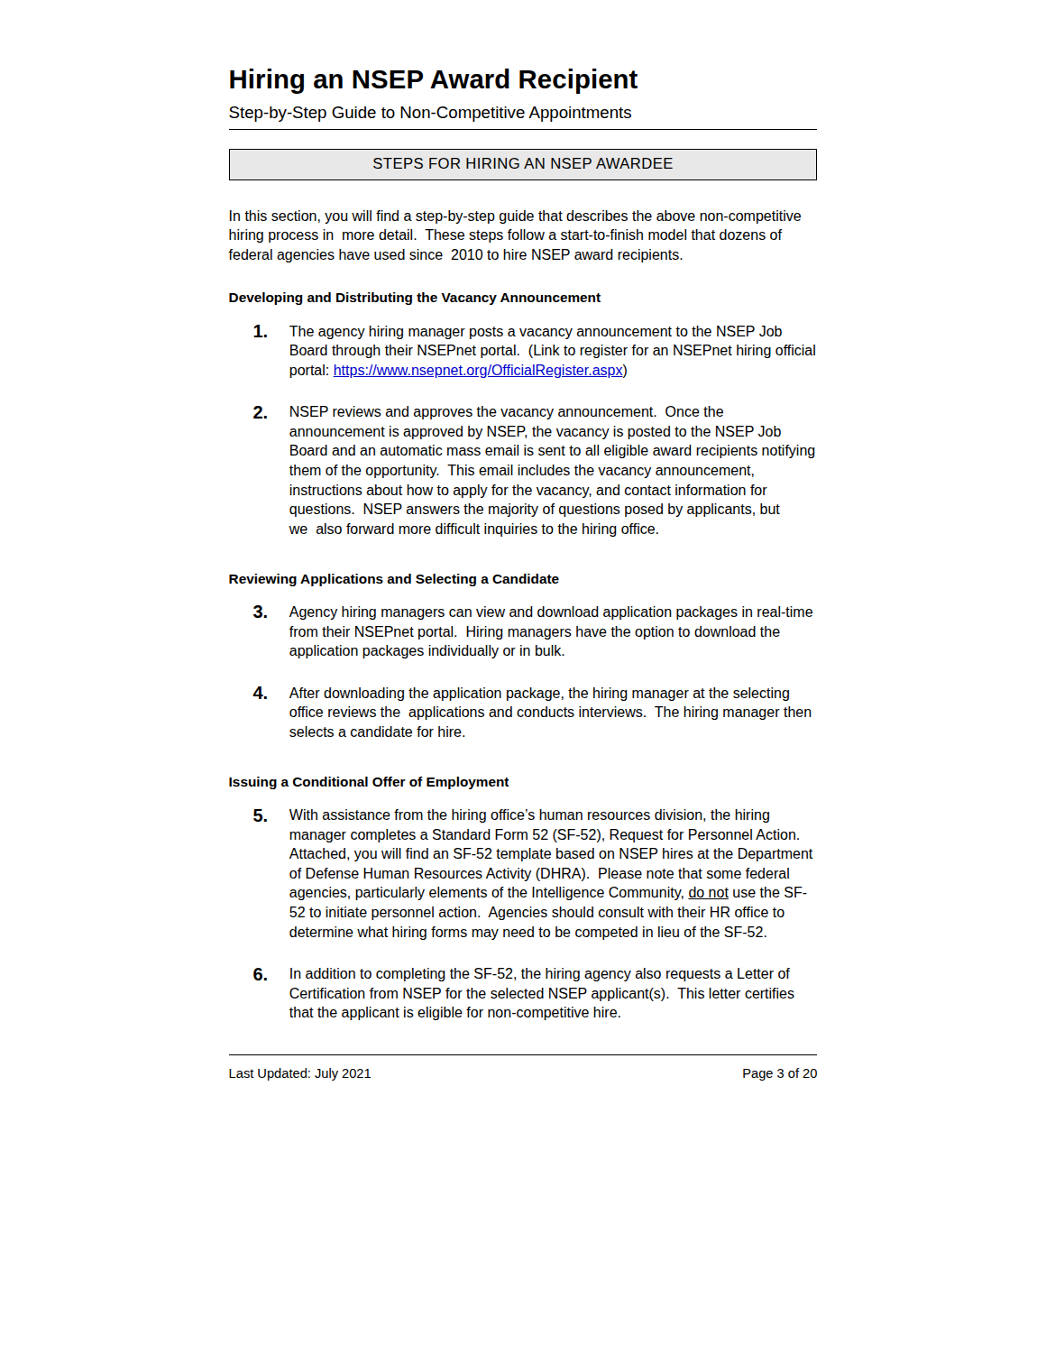Hiring an NSEP Award Recipient
Step-by-Step Guide to Non-Competitive Appointments
STEPS FOR HIRING AN NSEP AWARDEE
In this section, you will find a step-by-step guide that describes the above non-competitive hiring process in more detail. These steps follow a start-to-finish model that dozens of federal agencies have used since 2010 to hire NSEP award recipients.
Developing and Distributing the Vacancy Announcement
1.
The agency hiring manager posts a vacancy announcement to the NSEP Job Board through their NSEPnet portal. (Link to register for an NSEPnet hiring official portal: https://www.nsepnet.org/OfficialRegister.aspx)
2.
NSEP reviews and approves the vacancy announcement. Once the announcement is approved by NSEP, the vacancy is posted to the NSEP Job Board and an automatic mass email is sent to all eligible award recipients notifying them of the opportunity. This email includes the vacancy announcement, instructions about how to apply for the vacancy, and contact information for questions. NSEP answers the majority of questions posed by applicants, but we also forward more difficult inquiries to the hiring office.
Reviewing Applications and Selecting a Candidate
3.
Agency hiring managers can view and download application packages in real-time from their NSEPnet portal. Hiring managers have the option to download the application packages individually or in bulk.
4.
After downloading the application package, the hiring manager at the selecting office reviews the applications and conducts interviews. The hiring manager then selects a candidate for hire.
Issuing a Conditional Offer of Employment
5.
With assistance from the hiring office’s human resources division, the hiring manager completes a Standard Form 52 (SF-52), Request for Personnel Action. Attached, you will find an SF-52 template based on NSEP hires at the Department of Defense Human Resources Activity (DHRA). Please note that some federal agencies, particularly elements of the Intelligence Community, do not use the SF-52 to initiate personnel action. Agencies should consult with their HR office to determine what hiring forms may need to be competed in lieu of the SF-52.
6.
In addition to completing the SF-52, the hiring agency also requests a Letter of Certification from NSEP for the selected NSEP applicant(s). This letter certifies that the applicant is eligible for non-competitive hire.
Last Updated: July 2021 Page 3 of 20